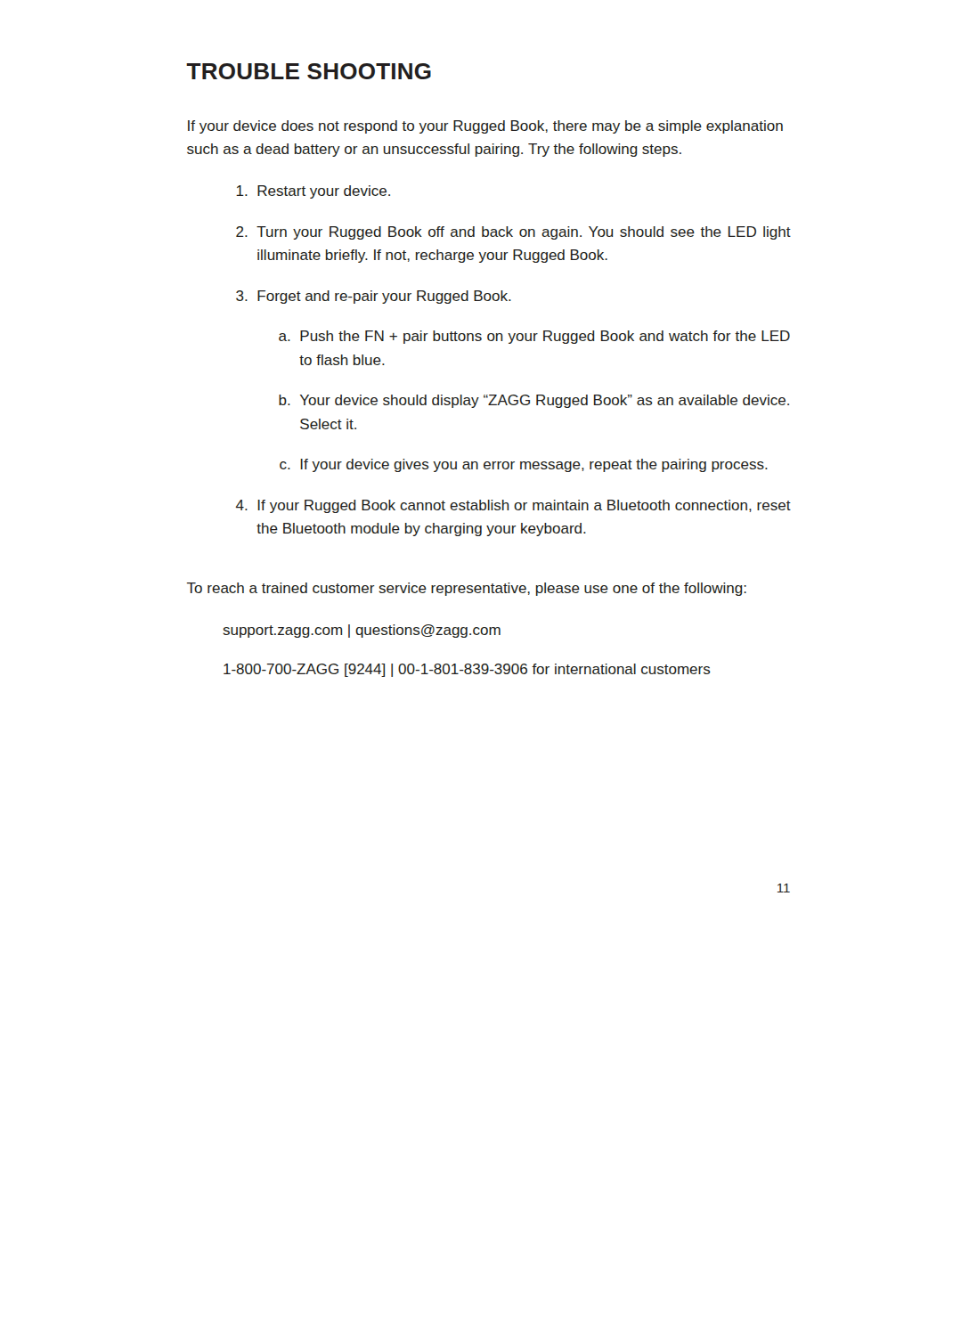TROUBLE SHOOTING
If your device does not respond to your Rugged Book, there may be a simple explanation such as a dead battery or an unsuccessful pairing. Try the following steps.
Restart your device.
Turn your Rugged Book off and back on again. You should see the LED light illuminate briefly. If not, recharge your Rugged Book.
Forget and re-pair your Rugged Book.
Push the FN + pair buttons on your Rugged Book and watch for the LED to flash blue.
Your device should display “ZAGG Rugged Book” as an available device. Select it.
If your device gives you an error message, repeat the pairing process.
If your Rugged Book cannot establish or maintain a Bluetooth connection, reset the Bluetooth module by charging your keyboard.
To reach a trained customer service representative, please use one of the following:
support.zagg.com | questions@zagg.com
1-800-700-ZAGG [9244] | 00-1-801-839-3906 for international customers
11